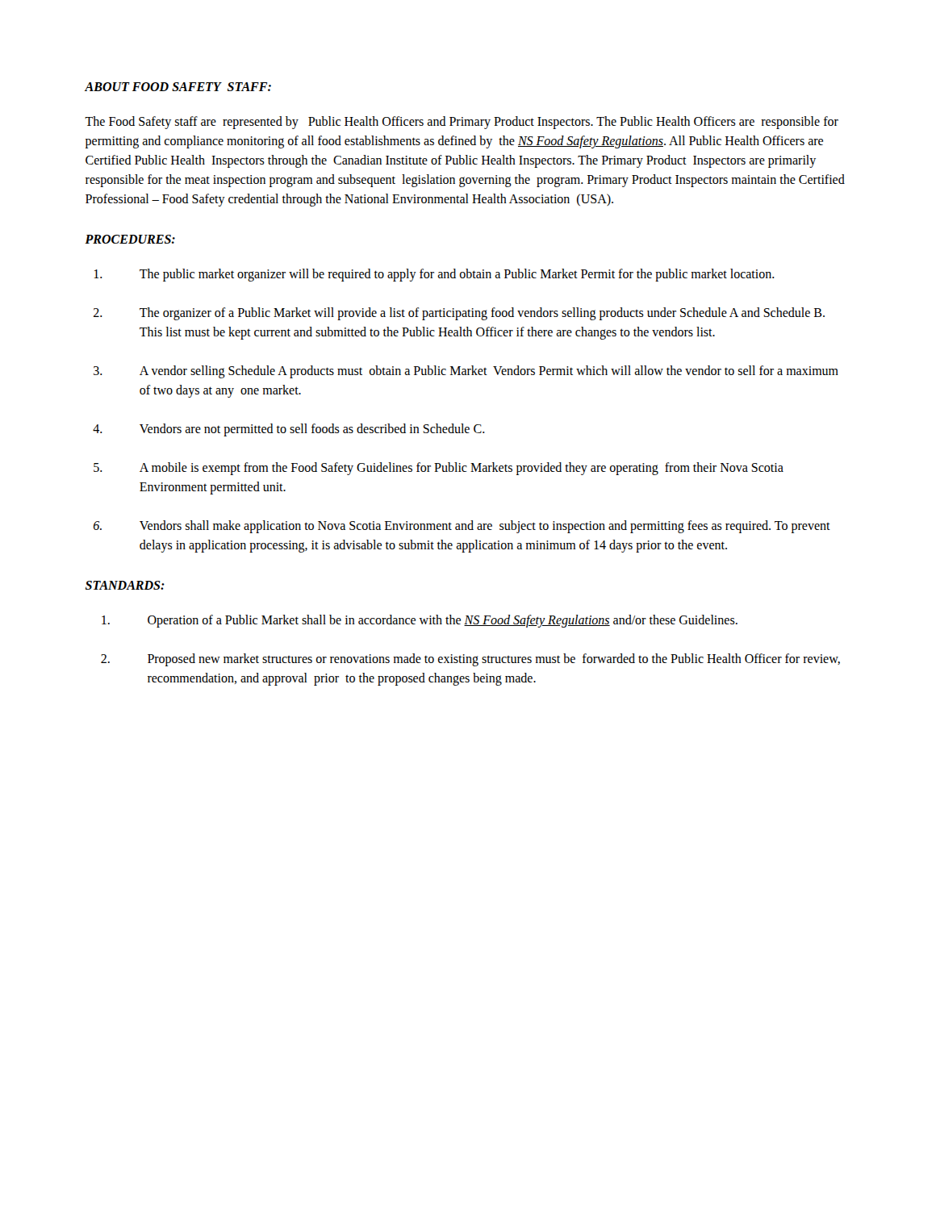ABOUT FOOD SAFETY STAFF:
The Food Safety staff are represented by Public Health Officers and Primary Product Inspectors. The Public Health Officers are responsible for permitting and compliance monitoring of all food establishments as defined by the NS Food Safety Regulations. All Public Health Officers are Certified Public Health Inspectors through the Canadian Institute of Public Health Inspectors. The Primary Product Inspectors are primarily responsible for the meat inspection program and subsequent legislation governing the program. Primary Product Inspectors maintain the Certified Professional – Food Safety credential through the National Environmental Health Association (USA).
PROCEDURES:
1. The public market organizer will be required to apply for and obtain a Public Market Permit for the public market location.
2. The organizer of a Public Market will provide a list of participating food vendors selling products under Schedule A and Schedule B. This list must be kept current and submitted to the Public Health Officer if there are changes to the vendors list.
3. A vendor selling Schedule A products must obtain a Public Market Vendors Permit which will allow the vendor to sell for a maximum of two days at any one market.
4. Vendors are not permitted to sell foods as described in Schedule C.
5. A mobile is exempt from the Food Safety Guidelines for Public Markets provided they are operating from their Nova Scotia Environment permitted unit.
6. Vendors shall make application to Nova Scotia Environment and are subject to inspection and permitting fees as required. To prevent delays in application processing, it is advisable to submit the application a minimum of 14 days prior to the event.
STANDARDS:
1. Operation of a Public Market shall be in accordance with the NS Food Safety Regulations and/or these Guidelines.
2. Proposed new market structures or renovations made to existing structures must be forwarded to the Public Health Officer for review, recommendation, and approval prior to the proposed changes being made.